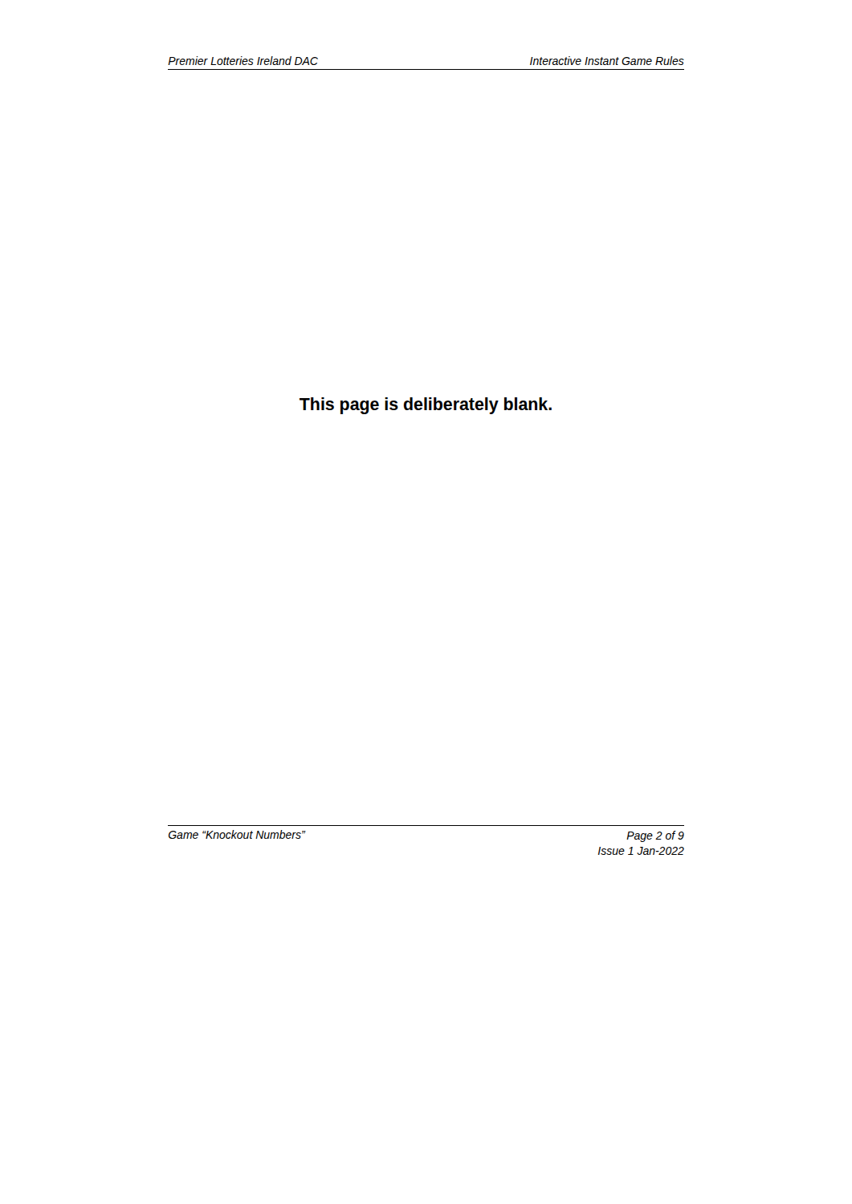Premier Lotteries Ireland DAC
Interactive Instant Game Rules
This page is deliberately blank.
Game “Knockout Numbers”
Page 2 of 9
Issue 1 Jan-2022